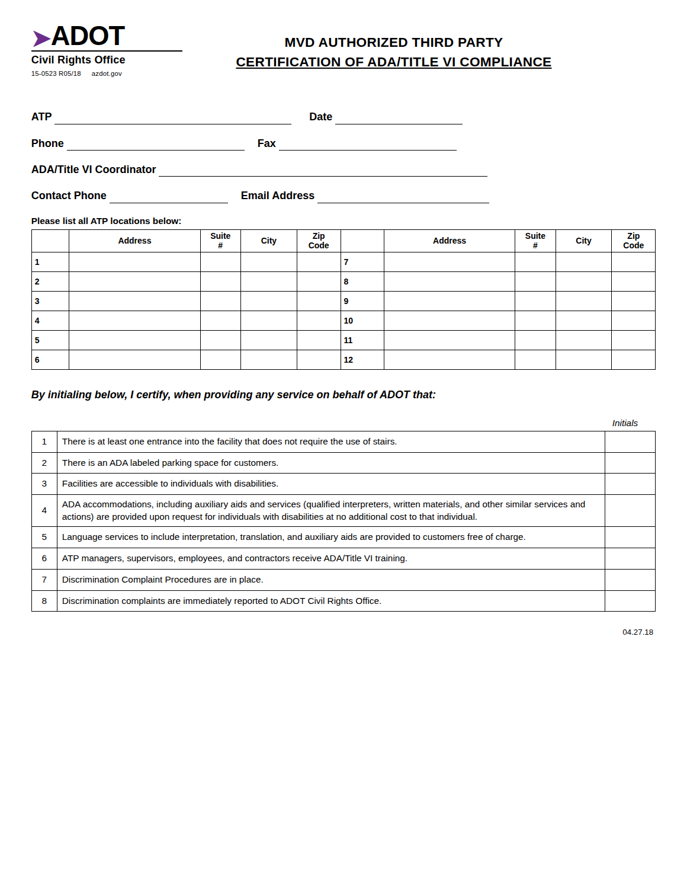➤ADOT
Civil Rights Office
15-0523 R05/18 azdot.gov
MVD AUTHORIZED THIRD PARTY
CERTIFICATION OF ADA/TITLE VI COMPLIANCE
ATP Date
Phone Fax
ADA/Title VI Coordinator
Contact Phone Email Address
Please list all ATP locations below:
| | Address | Suite # | City | Zip Code | | Address | Suite # | City | Zip Code |
| --- | --- | --- | --- | --- | --- | --- | --- | --- | --- |
| 1 | | | | | 7 | | | | |
| 2 | | | | | 8 | | | | |
| 3 | | | | | 9 | | | | |
| 4 | | | | | 10 | | | | |
| 5 | | | | | 11 | | | | |
| 6 | | | | | 12 | | | | |
By initialing below, I certify, when providing any service on behalf of ADOT that:
Initials
| 1 | There is at least one entrance into the facility that does not require the use of stairs. | |
| 2 | There is an ADA labeled parking space for customers. | |
| 3 | Facilities are accessible to individuals with disabilities. | |
| 4 | ADA accommodations, including auxiliary aids and services (qualified interpreters, written materials, and other similar services and actions) are provided upon request for individuals with disabilities at no additional cost to that individual. | |
| 5 | Language services to include interpretation, translation, and auxiliary aids are provided to customers free of charge. | |
| 6 | ATP managers, supervisors, employees, and contractors receive ADA/Title VI training. | |
| 7 | Discrimination Complaint Procedures are in place. | |
| 8 | Discrimination complaints are immediately reported to ADOT Civil Rights Office. | |
04.27.18